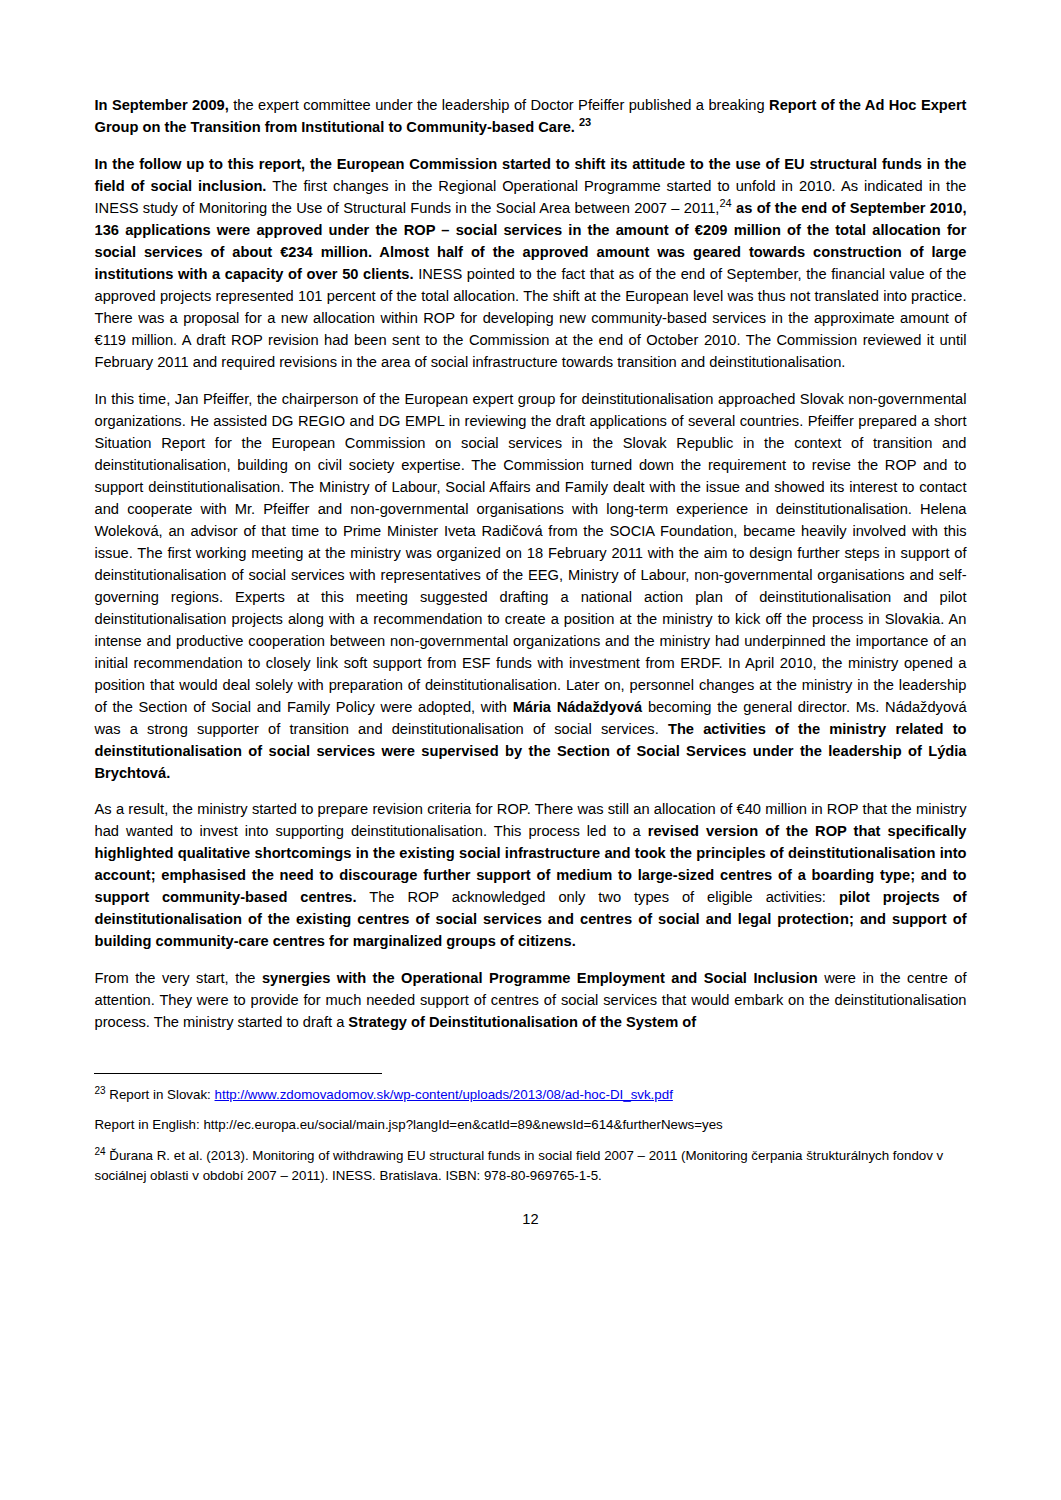In September 2009, the expert committee under the leadership of Doctor Pfeiffer published a breaking Report of the Ad Hoc Expert Group on the Transition from Institutional to Community-based Care. 23
In the follow up to this report, the European Commission started to shift its attitude to the use of EU structural funds in the field of social inclusion. The first changes in the Regional Operational Programme started to unfold in 2010. As indicated in the INESS study of Monitoring the Use of Structural Funds in the Social Area between 2007 – 2011,24 as of the end of September 2010, 136 applications were approved under the ROP – social services in the amount of €209 million of the total allocation for social services of about €234 million. Almost half of the approved amount was geared towards construction of large institutions with a capacity of over 50 clients. INESS pointed to the fact that as of the end of September, the financial value of the approved projects represented 101 percent of the total allocation. The shift at the European level was thus not translated into practice. There was a proposal for a new allocation within ROP for developing new community-based services in the approximate amount of €119 million. A draft ROP revision had been sent to the Commission at the end of October 2010. The Commission reviewed it until February 2011 and required revisions in the area of social infrastructure towards transition and deinstitutionalisation.
In this time, Jan Pfeiffer, the chairperson of the European expert group for deinstitutionalisation approached Slovak non-governmental organizations. He assisted DG REGIO and DG EMPL in reviewing the draft applications of several countries. Pfeiffer prepared a short Situation Report for the European Commission on social services in the Slovak Republic in the context of transition and deinstitutionalisation, building on civil society expertise. The Commission turned down the requirement to revise the ROP and to support deinstitutionalisation. The Ministry of Labour, Social Affairs and Family dealt with the issue and showed its interest to contact and cooperate with Mr. Pfeiffer and non-governmental organisations with long-term experience in deinstitutionalisation. Helena Woleková, an advisor of that time to Prime Minister Iveta Radičová from the SOCIA Foundation, became heavily involved with this issue. The first working meeting at the ministry was organized on 18 February 2011 with the aim to design further steps in support of deinstitutionalisation of social services with representatives of the EEG, Ministry of Labour, non-governmental organisations and self-governing regions. Experts at this meeting suggested drafting a national action plan of deinstitutionalisation and pilot deinstitutionalisation projects along with a recommendation to create a position at the ministry to kick off the process in Slovakia. An intense and productive cooperation between non-governmental organizations and the ministry had underpinned the importance of an initial recommendation to closely link soft support from ESF funds with investment from ERDF. In April 2010, the ministry opened a position that would deal solely with preparation of deinstitutionalisation. Later on, personnel changes at the ministry in the leadership of the Section of Social and Family Policy were adopted, with Mária Nádaždyová becoming the general director. Ms. Nádaždyová was a strong supporter of transition and deinstitutionalisation of social services. The activities of the ministry related to deinstitutionalisation of social services were supervised by the Section of Social Services under the leadership of Lýdia Brychtová.
As a result, the ministry started to prepare revision criteria for ROP. There was still an allocation of €40 million in ROP that the ministry had wanted to invest into supporting deinstitutionalisation. This process led to a revised version of the ROP that specifically highlighted qualitative shortcomings in the existing social infrastructure and took the principles of deinstitutionalisation into account; emphasised the need to discourage further support of medium to large-sized centres of a boarding type; and to support community-based centres. The ROP acknowledged only two types of eligible activities: pilot projects of deinstitutionalisation of the existing centres of social services and centres of social and legal protection; and support of building community-care centres for marginalized groups of citizens.
From the very start, the synergies with the Operational Programme Employment and Social Inclusion were in the centre of attention. They were to provide for much needed support of centres of social services that would embark on the deinstitutionalisation process. The ministry started to draft a Strategy of Deinstitutionalisation of the System of
23 Report in Slovak: http://www.zdomovadomov.sk/wp-content/uploads/2013/08/ad-hoc-DI_svk.pdf
Report in English: http://ec.europa.eu/social/main.jsp?langId=en&catId=89&newsId=614&furtherNews=yes
24 Ďurana R. et al. (2013). Monitoring of withdrawing EU structural funds in social field 2007 – 2011 (Monitoring čerpania štrukturálnych fondov v sociálnej oblasti v období 2007 – 2011). INESS. Bratislava. ISBN: 978-80-969765-1-5.
12